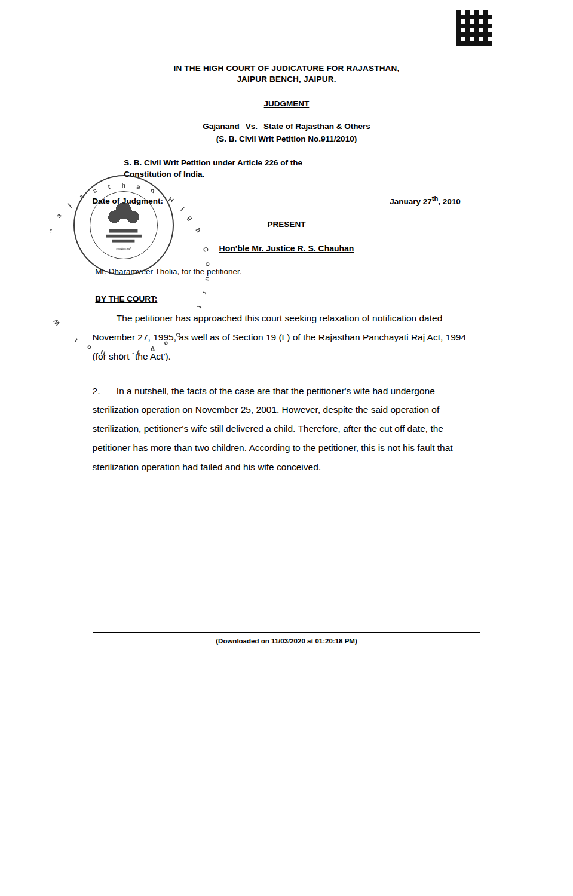IN THE HIGH COURT OF JUDICATURE FOR RAJASTHAN,
JAIPUR BENCH, JAIPUR.
JUDGMENT
GajanandVs. State of Rajasthan & Others
(S. B. Civil Writ Petition No.911/2010)
S. B. Civil Writ Petition under Article 226 of the
Constitution of India.
Date of Judgment: January 27th, 2010
PRESENT
Hon'ble Mr. Justice R. S. Chauhan
Mr. Dharamveer Tholia, for the petitioner.
BY THE COURT:
The petitioner has approached this court seeking relaxation of notification dated November 27, 1995, as well as of Section 19 (L) of the Rajasthan Panchayati Raj Act, 1994 (for short `the Act').
2. In a nutshell, the facts of the case are that the petitioner's wife had undergone sterilization operation on November 25, 2001. However, despite the said operation of sterilization, petitioner's wife still delivered a child. Therefore, after the cut off date, the petitioner has more than two children. According to the petitioner, this is not his fault that sterilization operation had failed and his wife conceived.
R a j a s t h a n H i g h C o u r t
C o p y - N o t W e b
(Downloaded on 11/03/2020 at 01:20:18 PM)